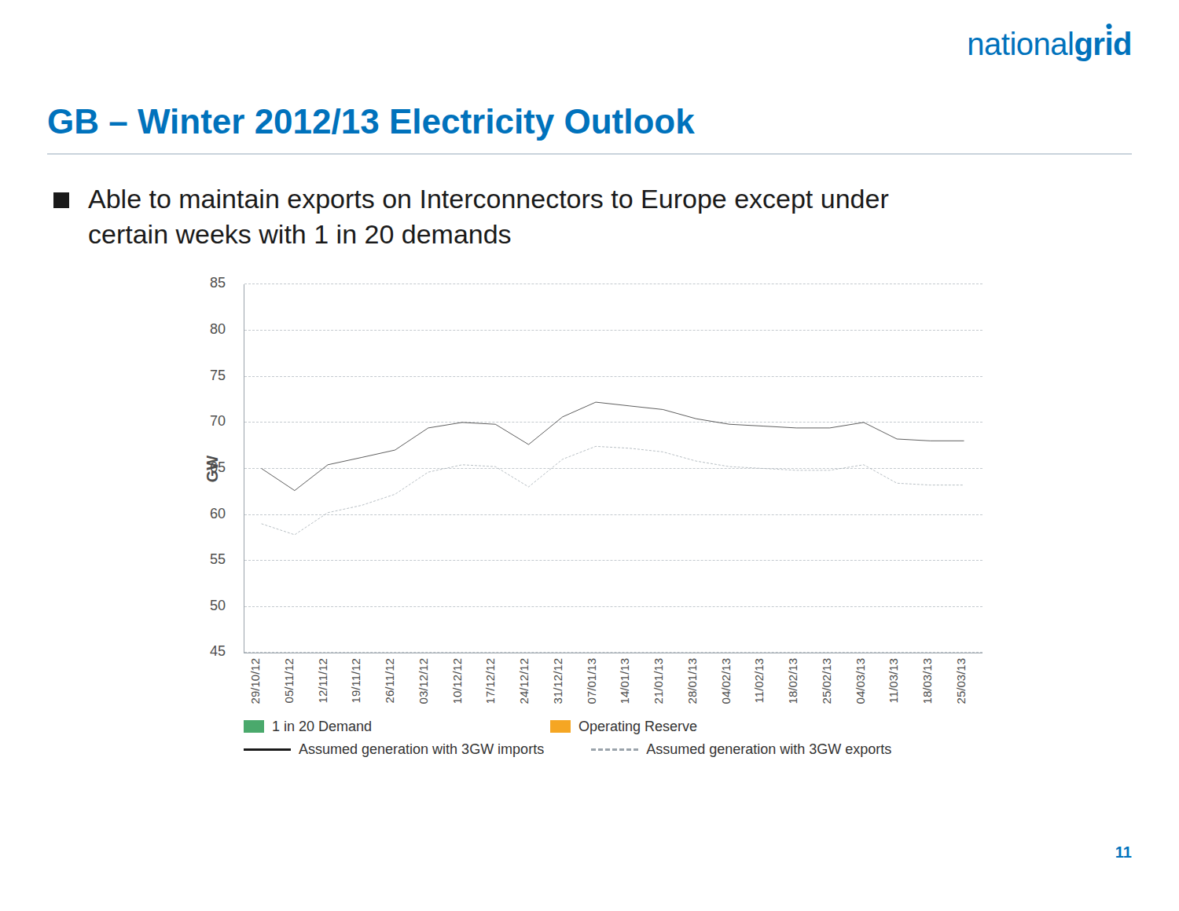nationalgrid
GB – Winter 2012/13 Electricity Outlook
Able to maintain exports on Interconnectors to Europe except under certain weeks with 1 in 20 demands
GW
85
80
75
70
65
60
55
50
45
29/10/12 05/11/12 12/11/12 19/11/12 26/11/12 03/12/12 10/12/12 17/12/12 24/12/12 31/12/12 07/01/13 14/01/13 21/01/13 28/01/13 04/02/13 11/02/13 18/02/13 25/02/13 04/03/13 11/03/13 18/03/13 25/03/13
1 in 20 Demand
Operating Reserve
Assumed generation with 3GW imports
Assumed generation with 3GW exports
11